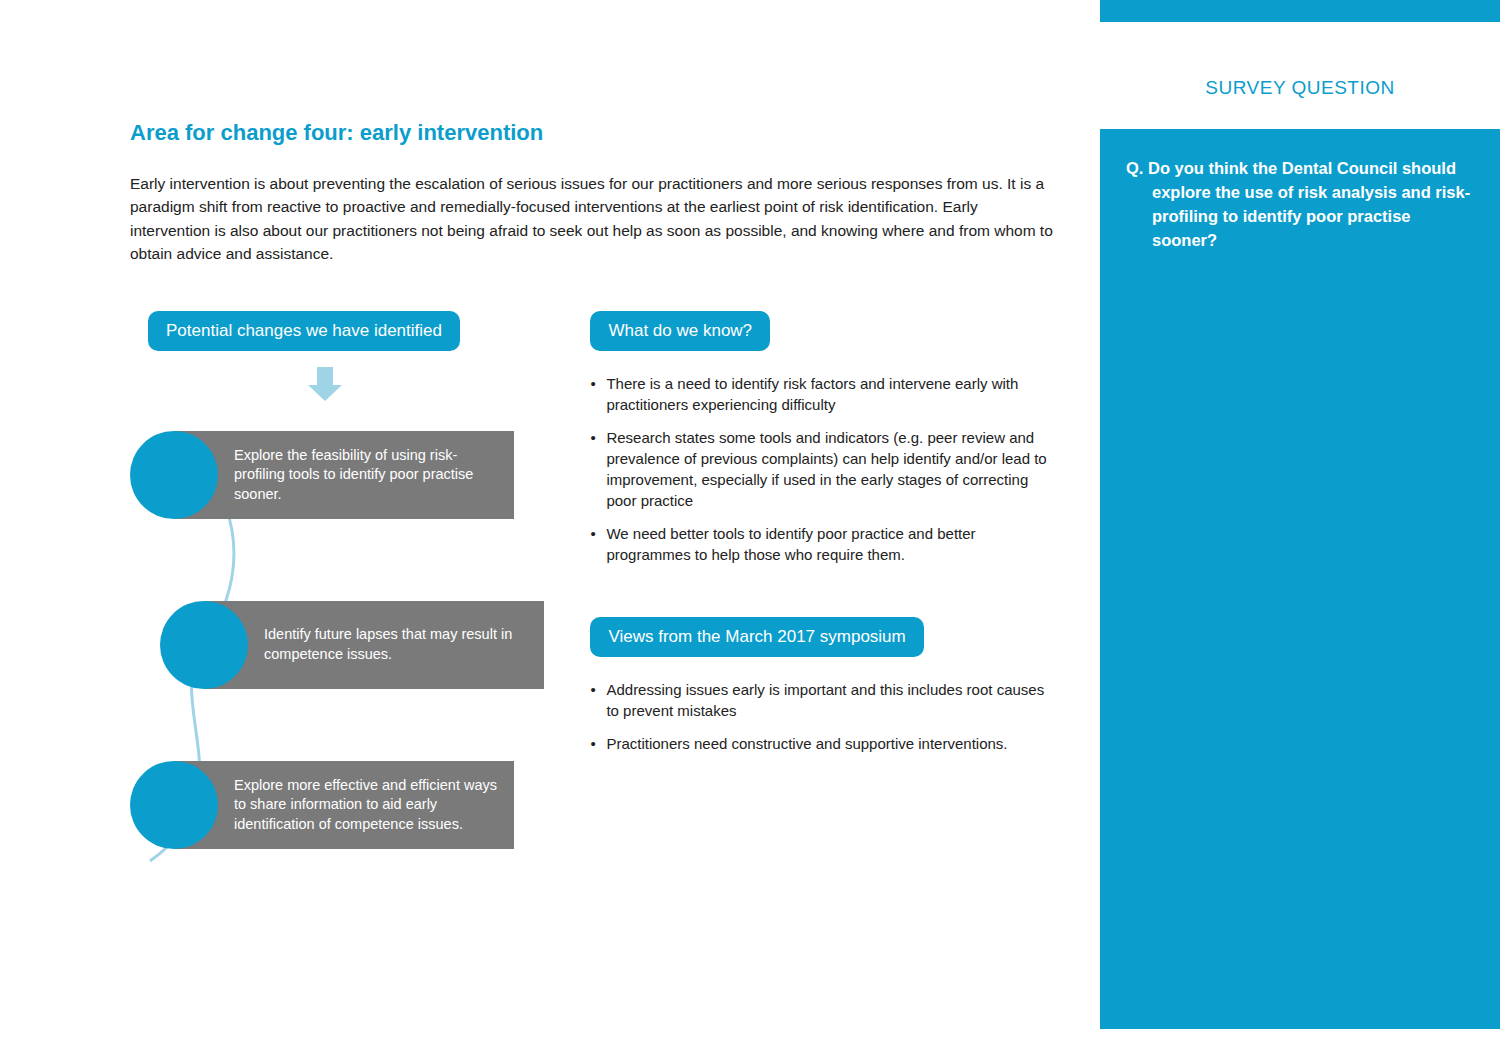SURVEY QUESTION
Q. Do you think the Dental Council should explore the use of risk analysis and risk-profiling to identify poor practise sooner?
Area for change four: early intervention
Early intervention is about preventing the escalation of serious issues for our practitioners and more serious responses from us. It is a paradigm shift from reactive to proactive and remedially-focused interventions at the earliest point of risk identification. Early intervention is also about our practitioners not being afraid to seek out help as soon as possible, and knowing where and from whom to obtain advice and assistance.
Potential changes we have identified
Explore the feasibility of using risk-profiling tools to identify poor practise sooner.
Identify future lapses that may result in competence issues.
Explore more effective and efficient ways to share information to aid early identification of competence issues.
What do we know?
There is a need to identify risk factors and intervene early with practitioners experiencing difficulty
Research states some tools and indicators (e.g. peer review and prevalence of previous complaints) can help identify and/or lead to improvement, especially if used in the early stages of correcting poor practice
We need better tools to identify poor practice and better programmes to help those who require them.
Views from the March 2017 symposium
Addressing issues early is important and this includes root causes to prevent mistakes
Practitioners need constructive and supportive interventions.